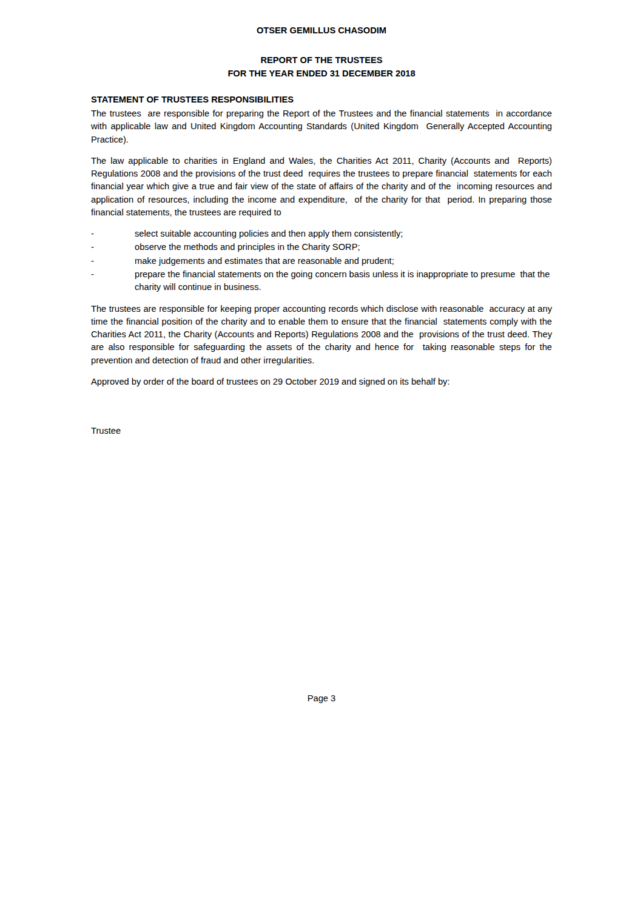Otser Gemillus Chasodim
Report of the Trustees
For the Year Ended 31 December 2018
Statement of Trustees Responsibilities
The trustees are responsible for preparing the Report of the Trustees and the financial statements in accordance with applicable law and United Kingdom Accounting Standards (United Kingdom Generally Accepted Accounting Practice).
The law applicable to charities in England and Wales, the Charities Act 2011, Charity (Accounts and Reports) Regulations 2008 and the provisions of the trust deed requires the trustees to prepare financial statements for each financial year which give a true and fair view of the state of affairs of the charity and of the incoming resources and application of resources, including the income and expenditure, of the charity for that period. In preparing those financial statements, the trustees are required to
select suitable accounting policies and then apply them consistently;
observe the methods and principles in the Charity SORP;
make judgements and estimates that are reasonable and prudent;
prepare the financial statements on the going concern basis unless it is inappropriate to presume that the charity will continue in business.
The trustees are responsible for keeping proper accounting records which disclose with reasonable accuracy at any time the financial position of the charity and to enable them to ensure that the financial statements comply with the Charities Act 2011, the Charity (Accounts and Reports) Regulations 2008 and the provisions of the trust deed. They are also responsible for safeguarding the assets of the charity and hence for taking reasonable steps for the prevention and detection of fraud and other irregularities.
Approved by order of the board of trustees on 29 October 2019 and signed on its behalf by:
Trustee
Page 3